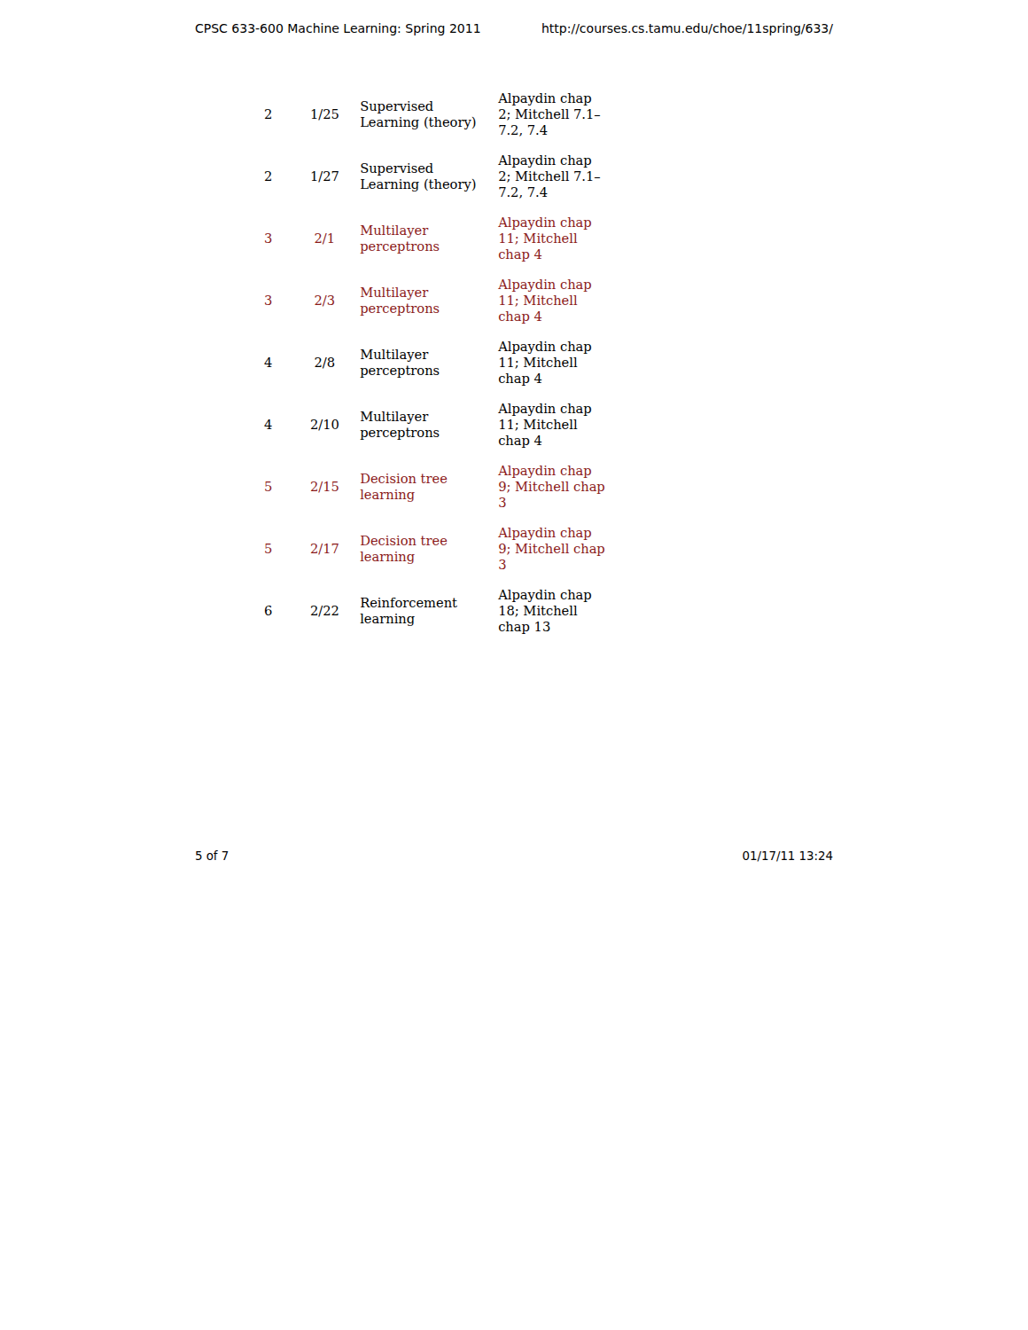CPSC 633-600 Machine Learning: Spring 2011
http://courses.cs.tamu.edu/choe/11spring/633/
| 2 | 1/25 | Supervised Learning (theory) | Alpaydin chap 2; Mitchell 7.1–7.2, 7.4 |
| 2 | 1/27 | Supervised Learning (theory) | Alpaydin chap 2; Mitchell 7.1–7.2, 7.4 |
| 3 | 2/1 | Multilayer perceptrons | Alpaydin chap 11; Mitchell chap 4 |
| 3 | 2/3 | Multilayer perceptrons | Alpaydin chap 11; Mitchell chap 4 |
| 4 | 2/8 | Multilayer perceptrons | Alpaydin chap 11; Mitchell chap 4 |
| 4 | 2/10 | Multilayer perceptrons | Alpaydin chap 11; Mitchell chap 4 |
| 5 | 2/15 | Decision tree learning | Alpaydin chap 9; Mitchell chap 3 |
| 5 | 2/17 | Decision tree learning | Alpaydin chap 9; Mitchell chap 3 |
| 6 | 2/22 | Reinforcement learning | Alpaydin chap 18; Mitchell chap 13 |
5 of 7
01/17/11 13:24